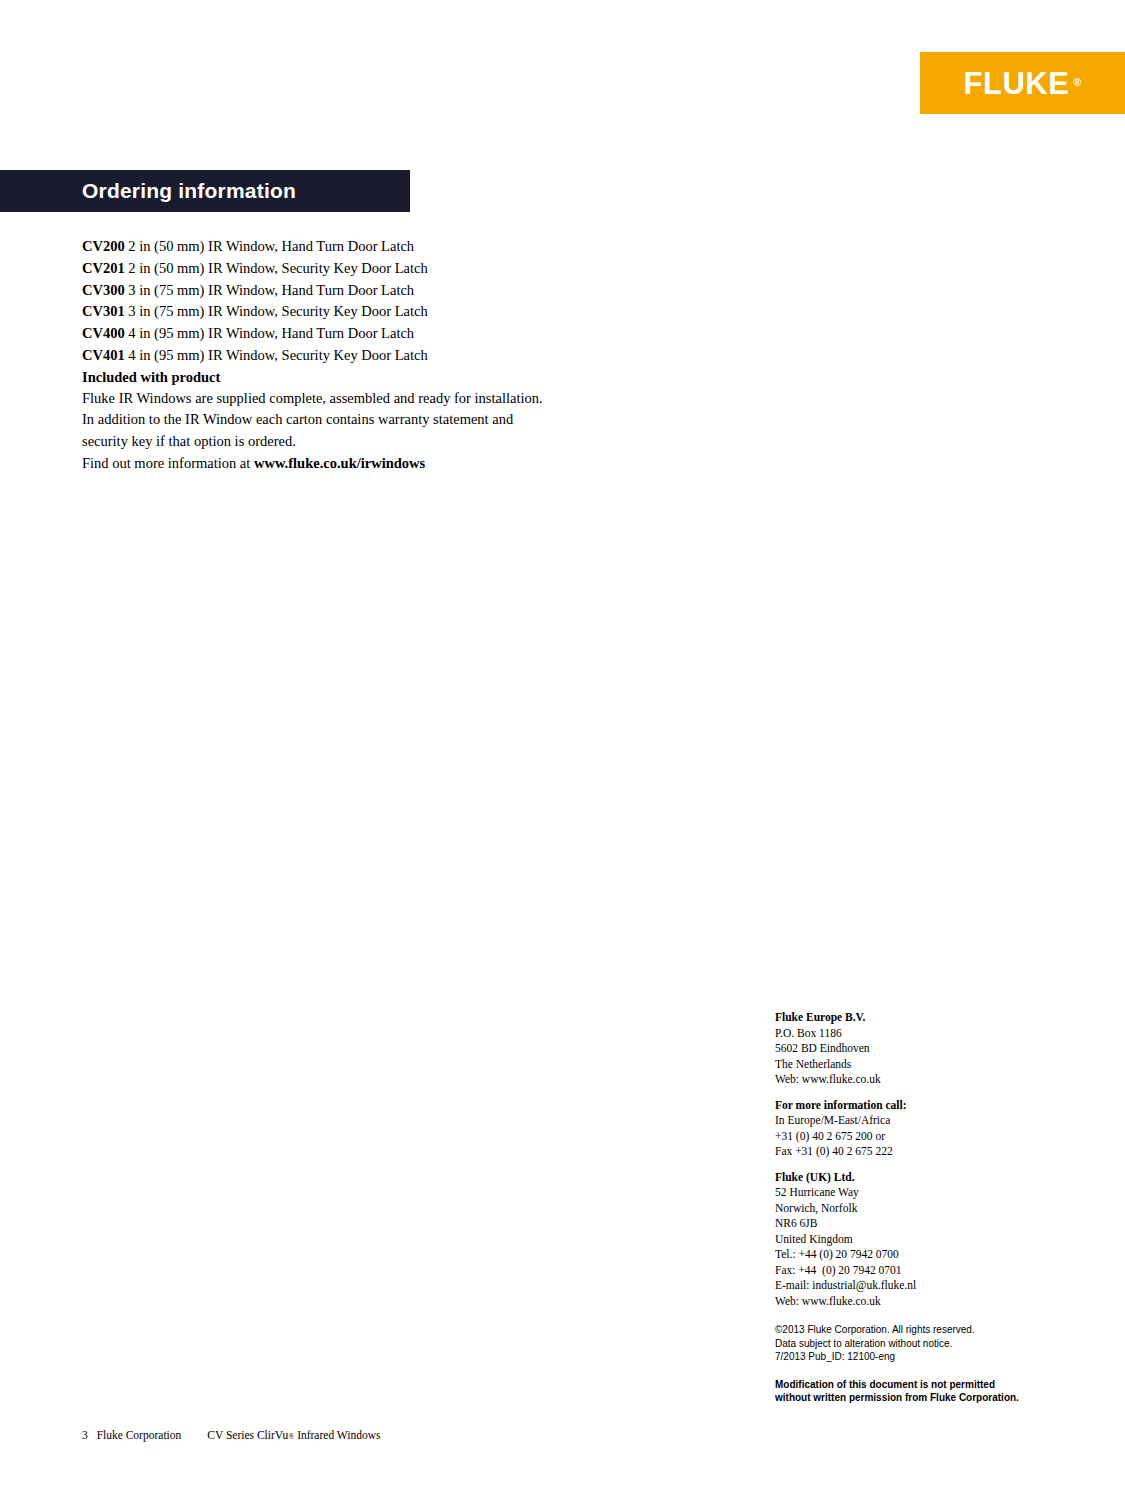FLUKE®
Ordering information
CV200 2 in (50 mm) IR Window, Hand Turn Door Latch
CV201 2 in (50 mm) IR Window, Security Key Door Latch
CV300 3 in (75 mm) IR Window, Hand Turn Door Latch
CV301 3 in (75 mm) IR Window, Security Key Door Latch
CV400 4 in (95 mm) IR Window, Hand Turn Door Latch
CV401 4 in (95 mm) IR Window, Security Key Door Latch
Included with product
Fluke IR Windows are supplied complete, assembled and ready for installation. In addition to the IR Window each carton contains warranty statement and security key if that option is ordered.
Find out more information at www.fluke.co.uk/irwindows
Fluke Europe B.V.
P.O. Box 1186
5602 BD Eindhoven
The Netherlands
Web: www.fluke.co.uk
For more information call:
In Europe/M-East/Africa
+31 (0) 40 2 675 200 or
Fax +31 (0) 40 2 675 222
Fluke (UK) Ltd.
52 Hurricane Way
Norwich, Norfolk
NR6 6JB
United Kingdom
Tel.: +44 (0) 20 7942 0700
Fax: +44 (0) 20 7942 0701
E-mail: industrial@uk.fluke.nl
Web: www.fluke.co.uk
©2013 Fluke Corporation. All rights reserved.
Data subject to alteration without notice.
7/2013 Pub_ID: 12100-eng
Modification of this document is not permitted
without written permission from Fluke Corporation.
3 Fluke CorporationCV Series ClirVu® Infrared Windows